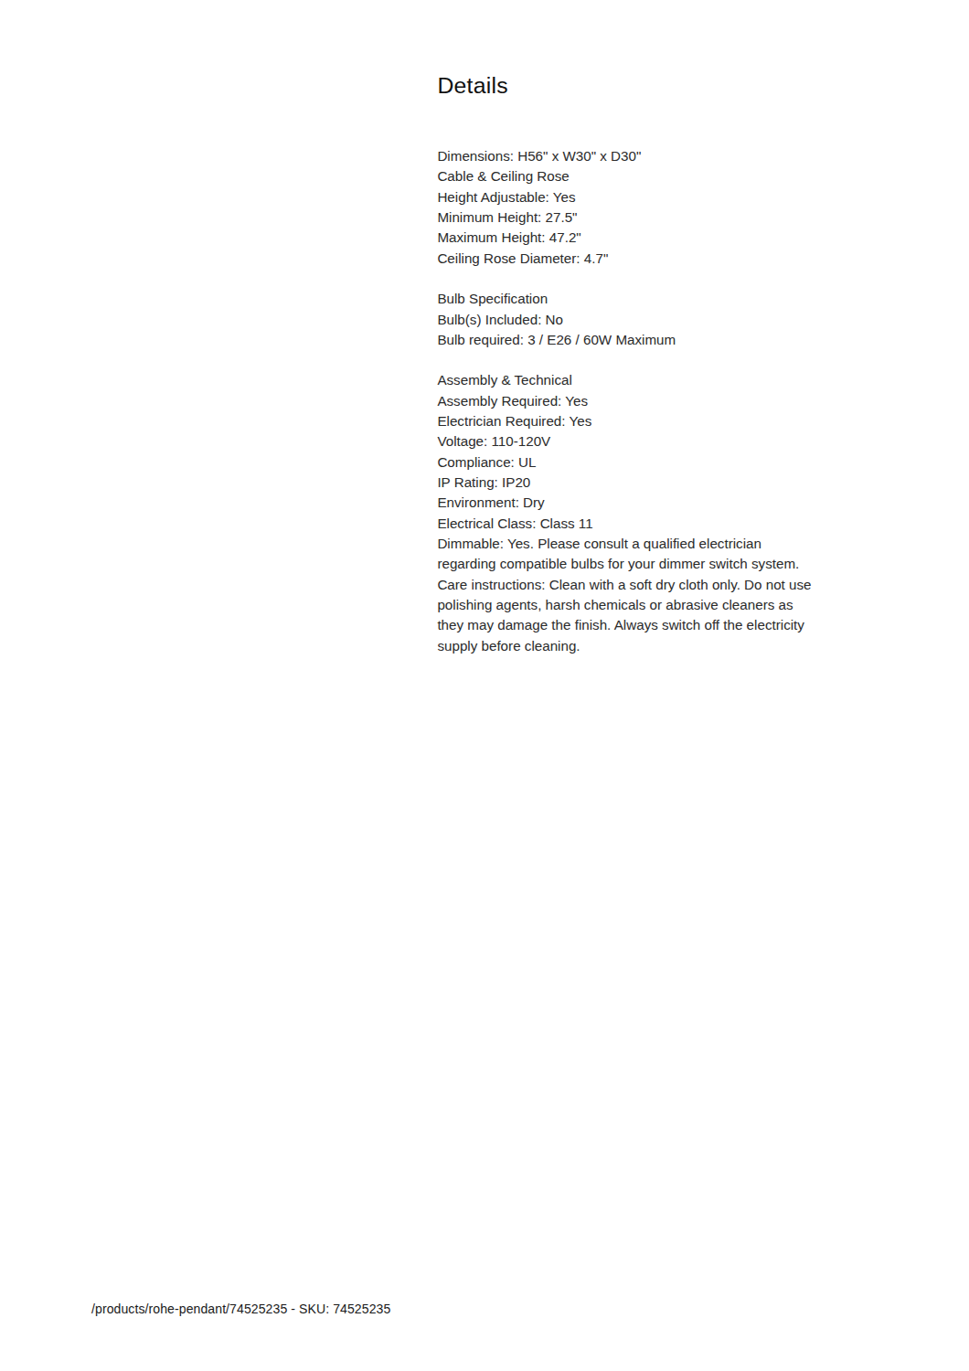Details
Dimensions: H56" x W30" x D30"
Cable & Ceiling Rose
Height Adjustable: Yes
Minimum Height: 27.5"
Maximum Height: 47.2"
Ceiling Rose Diameter: 4.7"
Bulb Specification
Bulb(s) Included: No
Bulb required: 3 / E26 / 60W Maximum
Assembly & Technical
Assembly Required: Yes
Electrician Required: Yes
Voltage: 110-120V
Compliance: UL
IP Rating: IP20
Environment: Dry
Electrical Class: Class 11
Dimmable: Yes. Please consult a qualified electrician regarding compatible bulbs for your dimmer switch system.
Care instructions: Clean with a soft dry cloth only. Do not use polishing agents, harsh chemicals or abrasive cleaners as they may damage the finish. Always switch off the electricity supply before cleaning.
/products/rohe-pendant/74525235 - SKU: 74525235